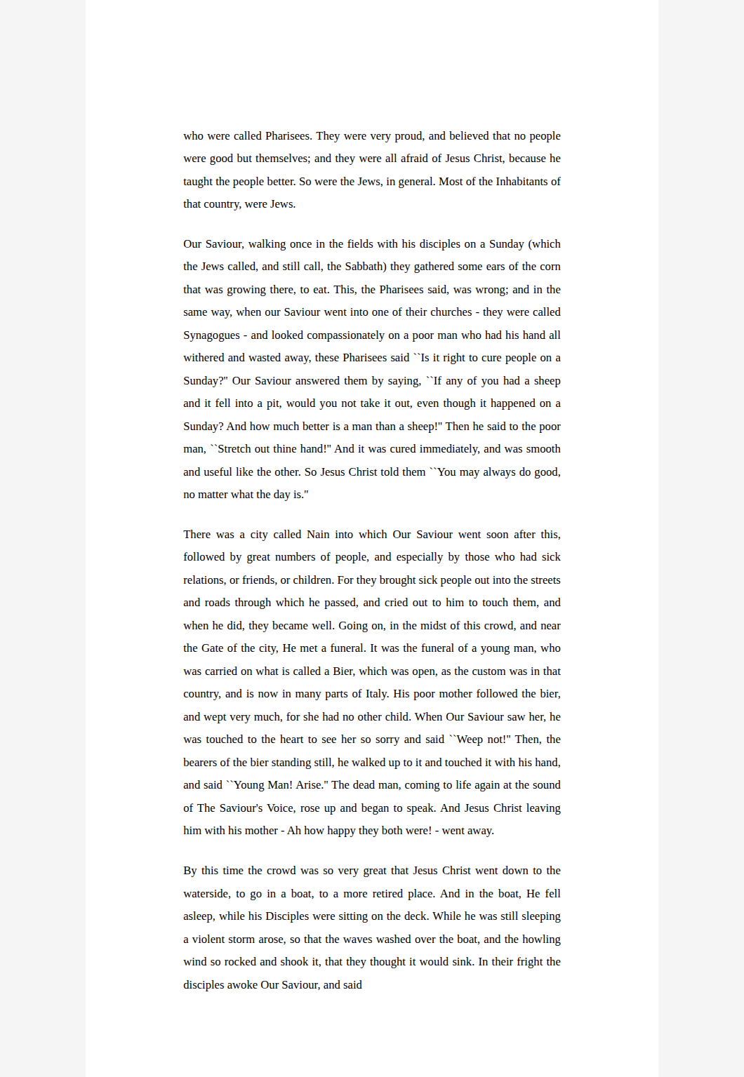who were called Pharisees. They were very proud, and believed that no people were good but themselves; and they were all afraid of Jesus Christ, because he taught the people better. So were the Jews, in general. Most of the Inhabitants of that country, were Jews.
Our Saviour, walking once in the fields with his disciples on a Sunday (which the Jews called, and still call, the Sabbath) they gathered some ears of the corn that was growing there, to eat. This, the Pharisees said, was wrong; and in the same way, when our Saviour went into one of their churches - they were called Synagogues - and looked compassionately on a poor man who had his hand all withered and wasted away, these Pharisees said ``Is it right to cure people on a Sunday?'' Our Saviour answered them by saying, ``If any of you had a sheep and it fell into a pit, would you not take it out, even though it happened on a Sunday? And how much better is a man than a sheep!'' Then he said to the poor man, ``Stretch out thine hand!'' And it was cured immediately, and was smooth and useful like the other. So Jesus Christ told them ``You may always do good, no matter what the day is.''
There was a city called Nain into which Our Saviour went soon after this, followed by great numbers of people, and especially by those who had sick relations, or friends, or children. For they brought sick people out into the streets and roads through which he passed, and cried out to him to touch them, and when he did, they became well. Going on, in the midst of this crowd, and near the Gate of the city, He met a funeral. It was the funeral of a young man, who was carried on what is called a Bier, which was open, as the custom was in that country, and is now in many parts of Italy. His poor mother followed the bier, and wept very much, for she had no other child. When Our Saviour saw her, he was touched to the heart to see her so sorry and said ``Weep not!'' Then, the bearers of the bier standing still, he walked up to it and touched it with his hand, and said ``Young Man! Arise.'' The dead man, coming to life again at the sound of The Saviour's Voice, rose up and began to speak. And Jesus Christ leaving him with his mother - Ah how happy they both were! - went away.
By this time the crowd was so very great that Jesus Christ went down to the waterside, to go in a boat, to a more retired place. And in the boat, He fell asleep, while his Disciples were sitting on the deck. While he was still sleeping a violent storm arose, so that the waves washed over the boat, and the howling wind so rocked and shook it, that they thought it would sink. In their fright the disciples awoke Our Saviour, and said